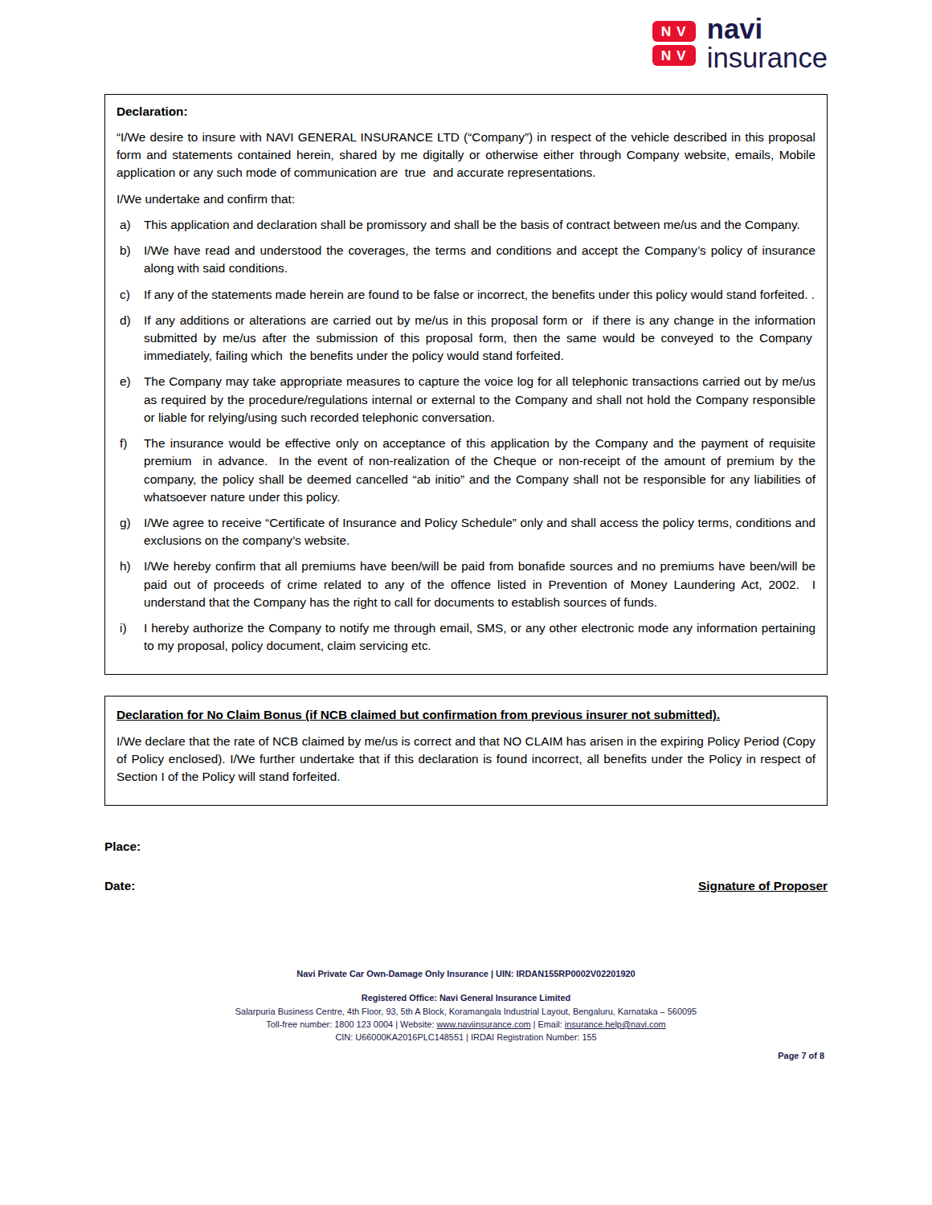N V
N V
navi insurance
Declaration:
“I/We desire to insure with NAVI GENERAL INSURANCE LTD (“Company”) in respect of the vehicle described in this proposal form and statements contained herein, shared by me digitally or otherwise either through Company website, emails, Mobile application or any such mode of communication are true and accurate representations.
I/We undertake and confirm that:
This application and declaration shall be promissory and shall be the basis of contract between me/us and the Company.
I/We have read and understood the coverages, the terms and conditions and accept the Company’s policy of insurance along with said conditions.
If any of the statements made herein are found to be false or incorrect, the benefits under this policy would stand forfeited. .
If any additions or alterations are carried out by me/us in this proposal form or if there is any change in the information submitted by me/us after the submission of this proposal form, then the same would be conveyed to the Company immediately, failing which the benefits under the policy would stand forfeited.
The Company may take appropriate measures to capture the voice log for all telephonic transactions carried out by me/us as required by the procedure/regulations internal or external to the Company and shall not hold the Company responsible or liable for relying/using such recorded telephonic conversation.
The insurance would be effective only on acceptance of this application by the Company and the payment of requisite premium in advance. In the event of non-realization of the Cheque or non-receipt of the amount of premium by the company, the policy shall be deemed cancelled “ab initio” and the Company shall not be responsible for any liabilities of whatsoever nature under this policy.
I/We agree to receive “Certificate of Insurance and Policy Schedule” only and shall access the policy terms, conditions and exclusions on the company’s website.
I/We hereby confirm that all premiums have been/will be paid from bonafide sources and no premiums have been/will be paid out of proceeds of crime related to any of the offence listed in Prevention of Money Laundering Act, 2002. I understand that the Company has the right to call for documents to establish sources of funds.
I hereby authorize the Company to notify me through email, SMS, or any other electronic mode any information pertaining to my proposal, policy document, claim servicing etc.
Declaration for No Claim Bonus (if NCB claimed but confirmation from previous insurer not submitted).
I/We declare that the rate of NCB claimed by me/us is correct and that NO CLAIM has arisen in the expiring Policy Period (Copy of Policy enclosed). I/We further undertake that if this declaration is found incorrect, all benefits under the Policy in respect of Section I of the Policy will stand forfeited.
Place:
Date: Signature of Proposer
Navi Private Car Own-Damage Only Insurance | UIN: IRDAN155RP0002V02201920
Registered Office: Navi General Insurance Limited
Salarpuria Business Centre, 4th Floor, 93, 5th A Block, Koramangala Industrial Layout, Bengaluru, Karnataka – 560095
Toll-free number: 1800 123 0004 | Website: www.naviinsurance.com | Email: insurance.help@navi.com
CIN: U66000KA2016PLC148551 | IRDAI Registration Number: 155
Page 7 of 8